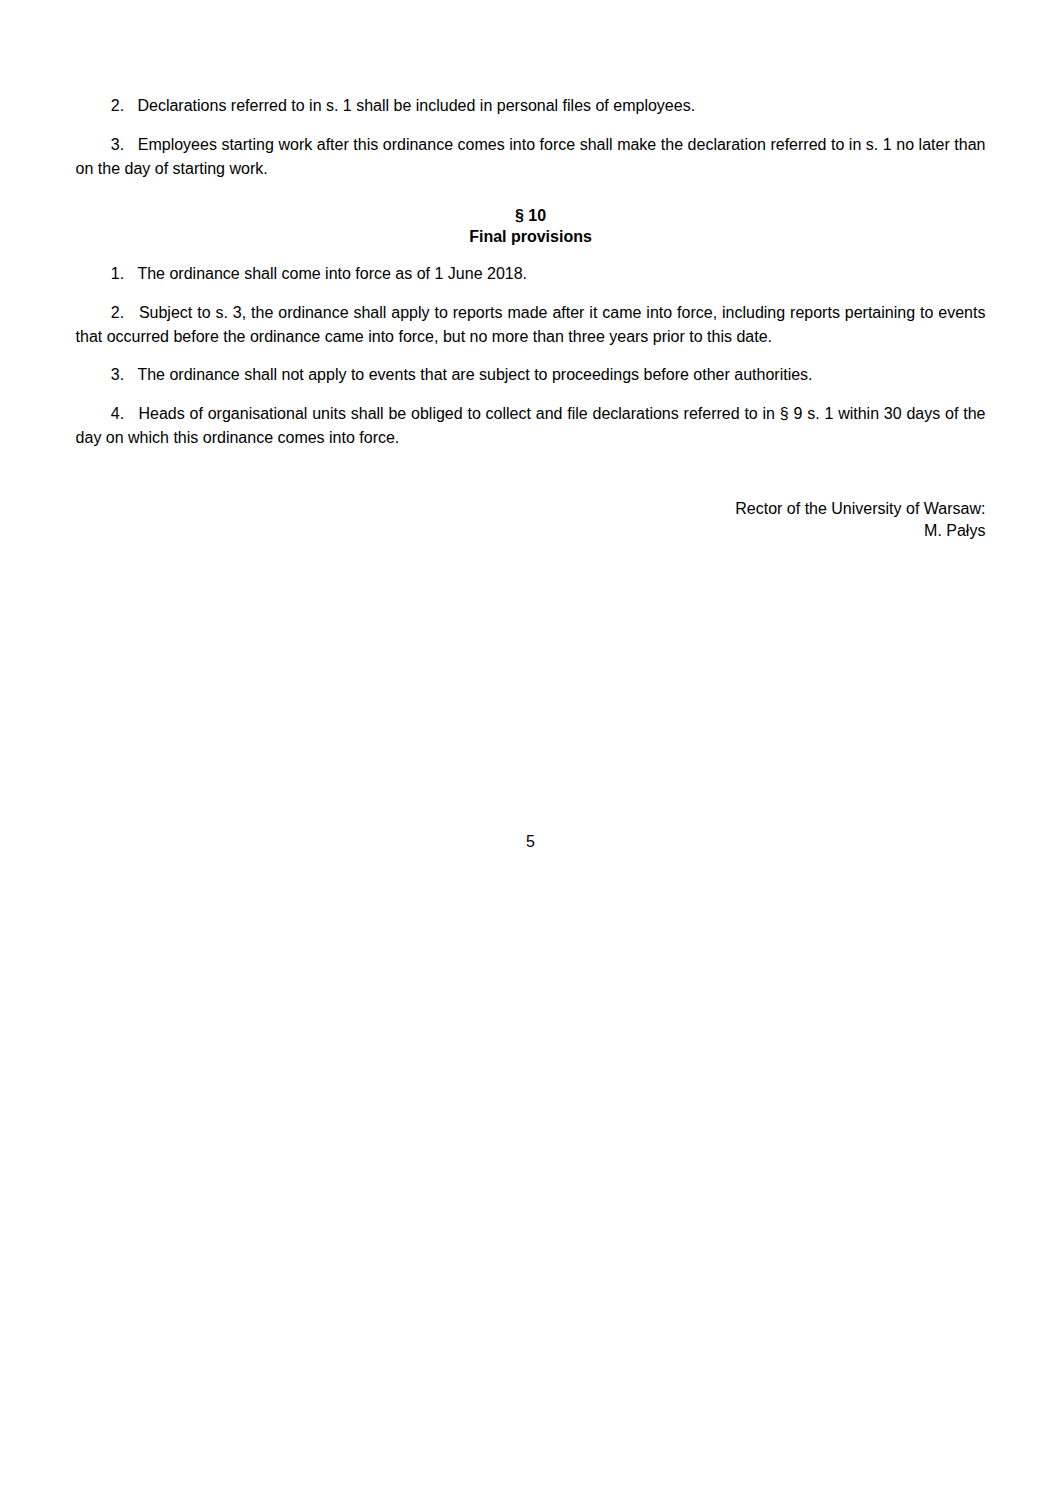2. Declarations referred to in s. 1 shall be included in personal files of employees.
3. Employees starting work after this ordinance comes into force shall make the declaration referred to in s. 1 no later than on the day of starting work.
§ 10
Final provisions
1. The ordinance shall come into force as of 1 June 2018.
2. Subject to s. 3, the ordinance shall apply to reports made after it came into force, including reports pertaining to events that occurred before the ordinance came into force, but no more than three years prior to this date.
3. The ordinance shall not apply to events that are subject to proceedings before other authorities.
4. Heads of organisational units shall be obliged to collect and file declarations referred to in § 9 s. 1 within 30 days of the day on which this ordinance comes into force.
Rector of the University of Warsaw:
M. Pałys
5